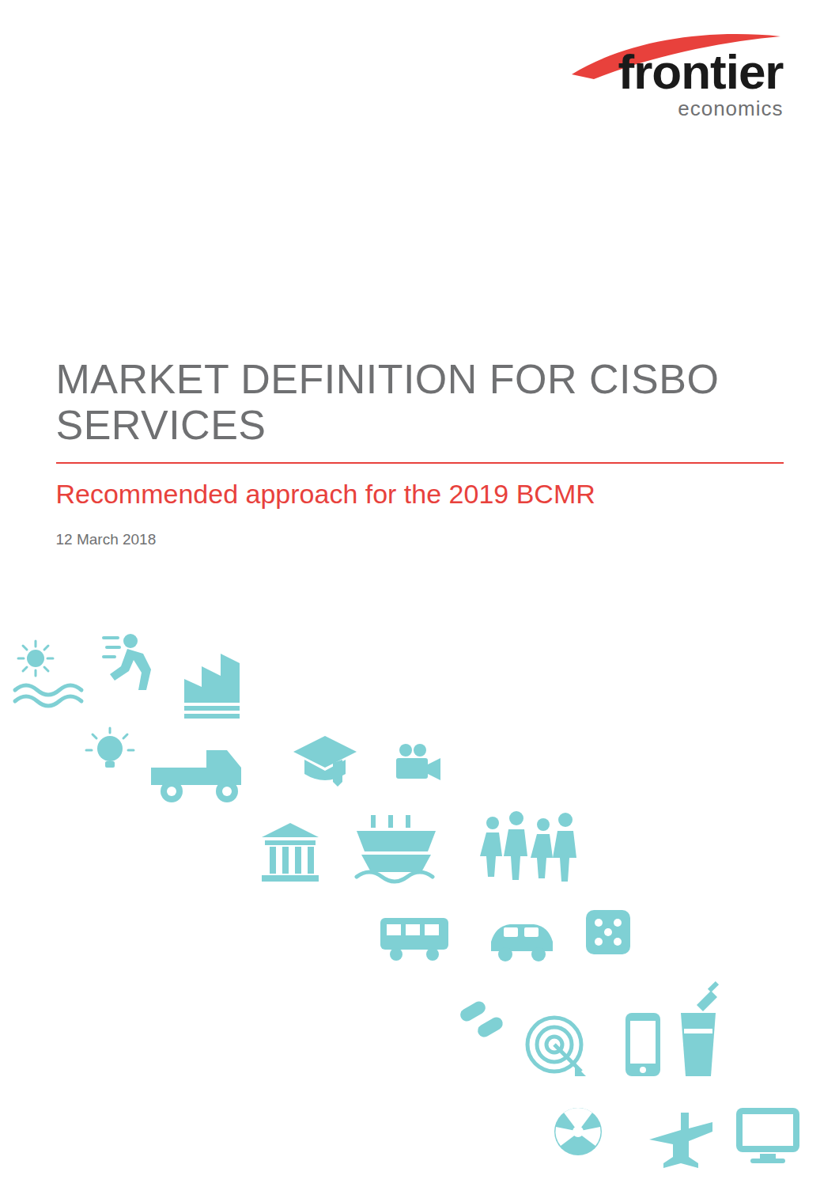frontier
economics
MARKET DEFINITION FOR CISBO SERVICES
Recommended approach for the 2019 BCMR
12 March 2018